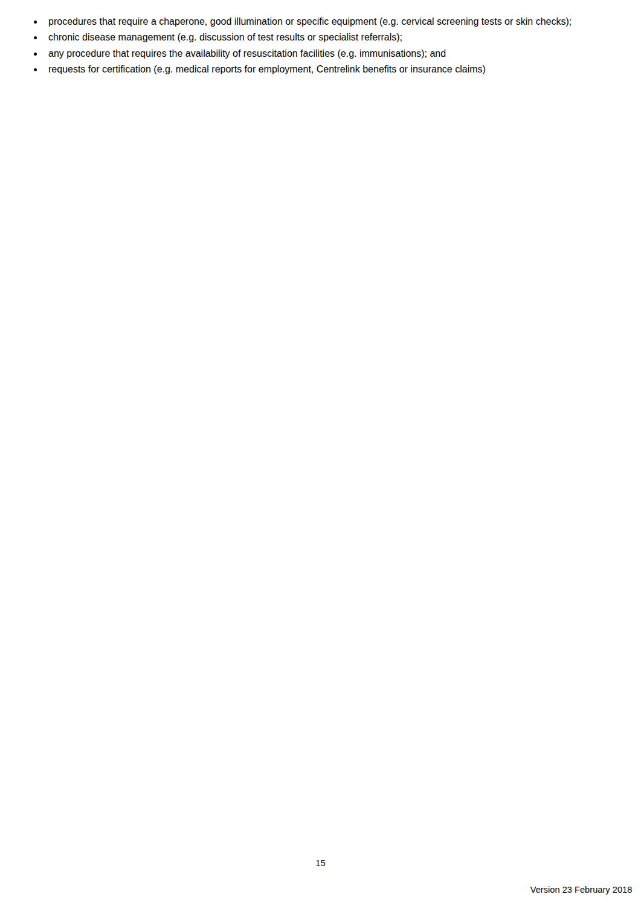procedures that require a chaperone, good illumination or specific equipment (e.g. cervical screening tests or skin checks);
chronic disease management (e.g. discussion of test results or specialist referrals);
any procedure that requires the availability of resuscitation facilities (e.g. immunisations); and
requests for certification (e.g. medical reports for employment, Centrelink benefits or insurance claims)
15
Version 23 February 2018